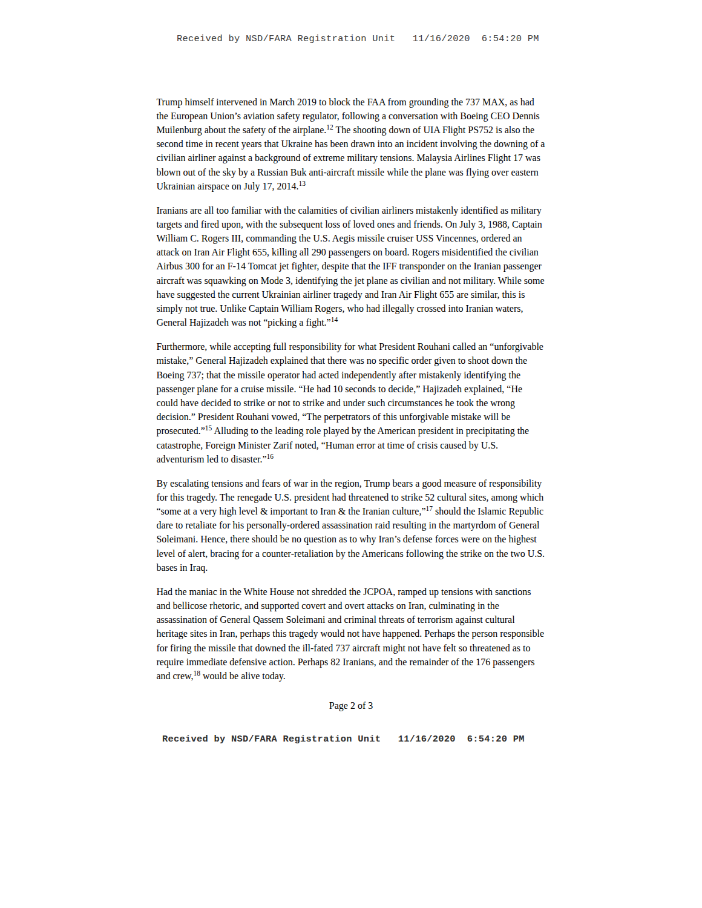Received by NSD/FARA Registration Unit 11/16/2020 6:54:20 PM
Trump himself intervened in March 2019 to block the FAA from grounding the 737 MAX, as had the European Union’s aviation safety regulator, following a conversation with Boeing CEO Dennis Muilenburg about the safety of the airplane.12 The shooting down of UIA Flight PS752 is also the second time in recent years that Ukraine has been drawn into an incident involving the downing of a civilian airliner against a background of extreme military tensions. Malaysia Airlines Flight 17 was blown out of the sky by a Russian Buk anti-aircraft missile while the plane was flying over eastern Ukrainian airspace on July 17, 2014.13
Iranians are all too familiar with the calamities of civilian airliners mistakenly identified as military targets and fired upon, with the subsequent loss of loved ones and friends. On July 3, 1988, Captain William C. Rogers III, commanding the U.S. Aegis missile cruiser USS Vincennes, ordered an attack on Iran Air Flight 655, killing all 290 passengers on board. Rogers misidentified the civilian Airbus 300 for an F-14 Tomcat jet fighter, despite that the IFF transponder on the Iranian passenger aircraft was squawking on Mode 3, identifying the jet plane as civilian and not military. While some have suggested the current Ukrainian airliner tragedy and Iran Air Flight 655 are similar, this is simply not true. Unlike Captain William Rogers, who had illegally crossed into Iranian waters, General Hajizadeh was not “picking a fight.”14
Furthermore, while accepting full responsibility for what President Rouhani called an “unforgivable mistake,” General Hajizadeh explained that there was no specific order given to shoot down the Boeing 737; that the missile operator had acted independently after mistakenly identifying the passenger plane for a cruise missile. “He had 10 seconds to decide,” Hajizadeh explained, “He could have decided to strike or not to strike and under such circumstances he took the wrong decision.” President Rouhani vowed, “The perpetrators of this unforgivable mistake will be prosecuted.”15 Alluding to the leading role played by the American president in precipitating the catastrophe, Foreign Minister Zarif noted, “Human error at time of crisis caused by U.S. adventurism led to disaster.”16
By escalating tensions and fears of war in the region, Trump bears a good measure of responsibility for this tragedy. The renegade U.S. president had threatened to strike 52 cultural sites, among which “some at a very high level & important to Iran & the Iranian culture,”17 should the Islamic Republic dare to retaliate for his personally-ordered assassination raid resulting in the martyrdom of General Soleimani. Hence, there should be no question as to why Iran’s defense forces were on the highest level of alert, bracing for a counter-retaliation by the Americans following the strike on the two U.S. bases in Iraq.
Had the maniac in the White House not shredded the JCPOA, ramped up tensions with sanctions and bellicose rhetoric, and supported covert and overt attacks on Iran, culminating in the assassination of General Qassem Soleimani and criminal threats of terrorism against cultural heritage sites in Iran, perhaps this tragedy would not have happened. Perhaps the person responsible for firing the missile that downed the ill-fated 737 aircraft might not have felt so threatened as to require immediate defensive action. Perhaps 82 Iranians, and the remainder of the 176 passengers and crew,18 would be alive today.
Page 2 of 3
Received by NSD/FARA Registration Unit 11/16/2020 6:54:20 PM